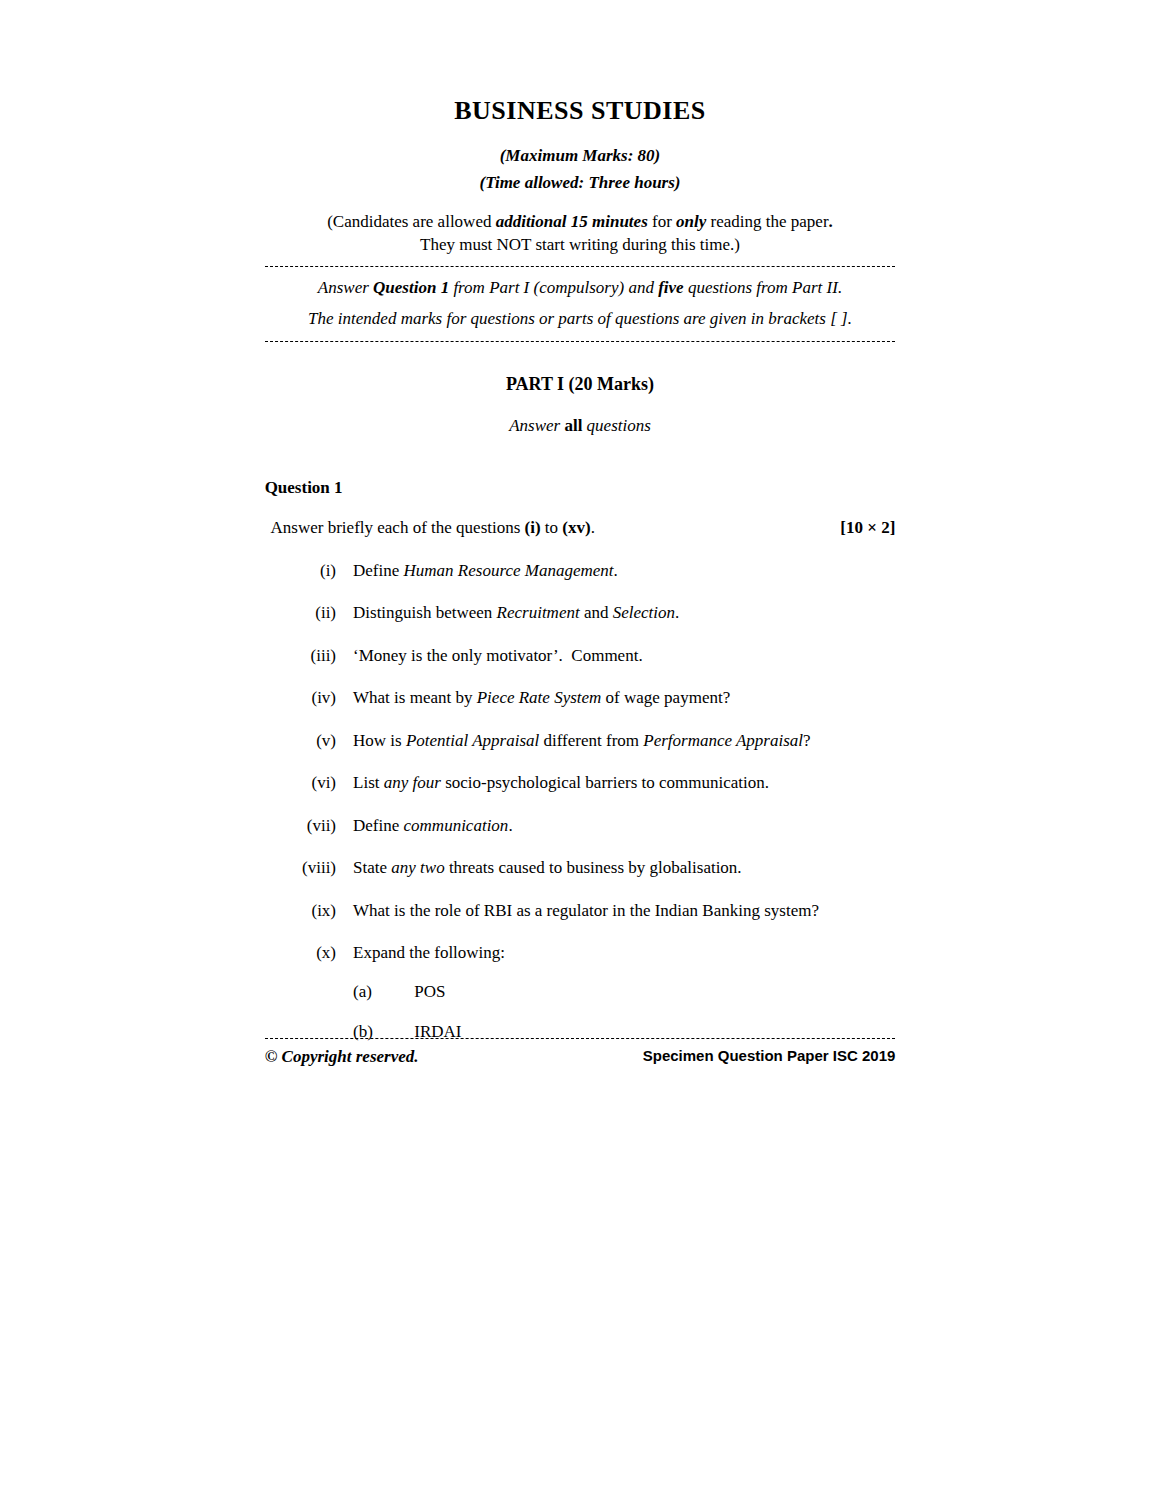BUSINESS STUDIES
(Maximum Marks: 80)
(Time allowed: Three hours)
(Candidates are allowed additional 15 minutes for only reading the paper.
They must NOT start writing during this time.)
Answer Question 1 from Part I (compulsory) and five questions from Part II.
The intended marks for questions or parts of questions are given in brackets [ ].
PART I (20 Marks)
Answer all questions
Question 1
Answer briefly each of the questions (i) to (xv). [10 × 2]
(i) Define Human Resource Management.
(ii) Distinguish between Recruitment and Selection.
(iii)‘Money is the only motivator’. Comment.
(iv) What is meant by Piece Rate System of wage payment?
(v) How is Potential Appraisal different from Performance Appraisal?
(vi) List any four socio-psychological barriers to communication.
(vii) Define communication.
(viii) State any two threats caused to business by globalisation.
(ix) What is the role of RBI as a regulator in the Indian Banking system?
(x) Expand the following:
(a) POS
(b) IRDAI
© Copyright reserved.
Specimen Question Paper ISC 2019